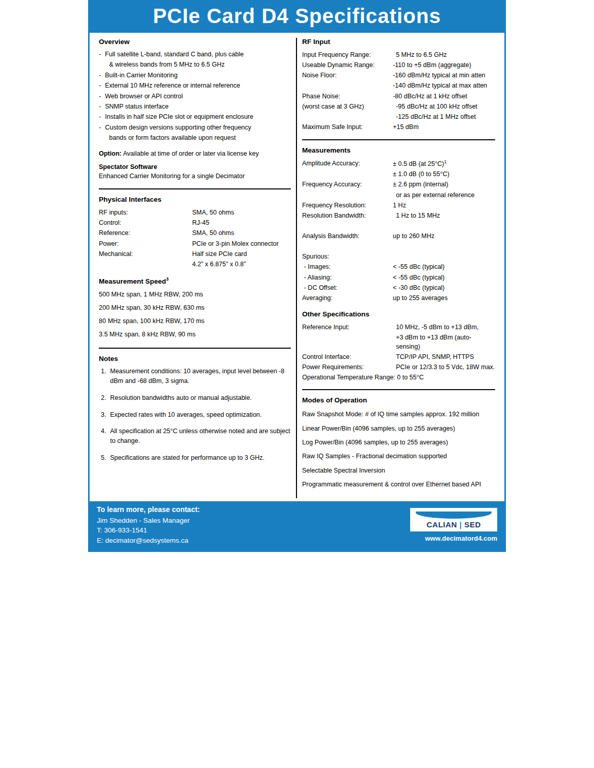PCIe Card D4 Specifications
Overview
Full satellite L-band, standard C band, plus cable
& wireless bands from 5 MHz to 6.5 GHz
Built-in Carrier Monitoring
External 10 MHz reference or internal reference
Web browser or API control
SNMP status interface
Installs in half size PCIe slot or equipment enclosure
Custom design versions supporting other frequency
bands or form factors available upon request
Option: Available at time of order or later via license key
Spectator Software
Enhanced Carrier Monitoring for a single Decimator
Physical Interfaces
| RF inputs: | SMA, 50 ohms |
| Control: | RJ-45 |
| Reference: | SMA, 50 ohms |
| Power: | PCIe or 3-pin Molex connector |
| Mechanical: | Half size PCIe card |
| | 4.2” x 6.875” x 0.8” |
Measurement Speed3
500 MHz span, 1 MHz RBW, 200 ms
200 MHz span, 30 kHz RBW, 630 ms
80 MHz span, 100 kHz RBW, 170 ms
3.5 MHz span, 8 kHz RBW, 90 ms
Notes
Measurement conditions: 10 averages, input level between -8 dBm and -68 dBm, 3 sigma.
Resolution bandwidths auto or manual adjustable.
Expected rates with 10 averages, speed optimization.
All specification at 25°C unless otherwise noted and are subject to change.
Specifications are stated for performance up to 3 GHz.
RF Input
| Input Frequency Range: | 5 MHz to 6.5 GHz |
| Useable Dynamic Range: | -110 to +5 dBm (aggregate) |
| Noise Floor: | -160 dBm/Hz typical at min atten |
| | -140 dBm/Hz typical at max atten |
| Phase Noise: | -80 dBc/Hz at 1 kHz offset |
| (worst case at 3 GHz) | -95 dBc/Hz at 100 kHz offset |
| | -125 dBc/Hz at 1 MHz offset |
| Maximum Safe Input: | +15 dBm |
Measurements
| Amplitude Accuracy: | ± 0.5 dB (at 25°C) 1 |
| | ± 1.0 dB (0 to 55°C) |
| Frequency Accuracy: | ± 2.6 ppm (internal) |
| | or as per external reference |
| Frequency Resolution: | 1 Hz |
| Resolution Bandwidth: | 1 Hz to 15 MHz |
| Analysis Bandwidth: | up to 260 MHz |
| Spurious: | |
| - Images: | < -55 dBc (typical) |
| - Aliasing: | < -55 dBc (typical) |
| - DC Offset: | < -30 dBc (typical) |
| Averaging: | up to 255 averages |
Other Specifications
| Reference Input: | 10 MHz, -5 dBm to +13 dBm, |
| | +3 dBm to +13 dBm (auto-sensing) |
| Control Interface: | TCP/IP API, SNMP, HTTPS |
| Power Requirements: | PCIe or 12/3.3 to 5 Vdc, 18W max. |
Operational Temperature Range: 0 to 55°C
Modes of Operation
Raw Snapshot Mode: # of IQ time samples approx. 192 million
Linear Power/Bin (4096 samples, up to 255 averages)
Log Power/Bin (4096 samples, up to 255 averages)
Raw IQ Samples - Fractional decimation supported
Selectable Spectral Inversion
Programmatic measurement & control over Ethernet based API
To learn more, please contact:
Jim Shedden - Sales Manager
T: 306-933-1541
E: decimator@sedsystems.ca
CALIAN | SED
www.decimatord4.com